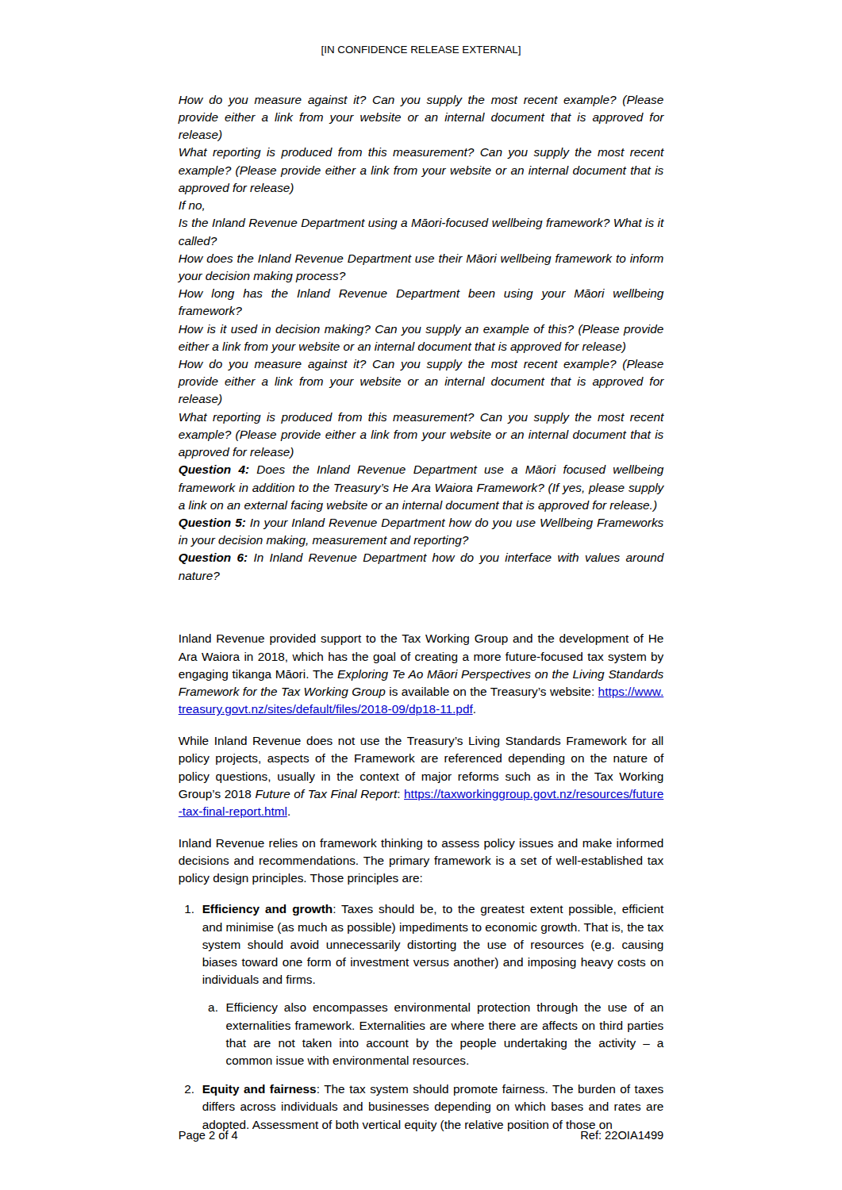[IN CONFIDENCE RELEASE EXTERNAL]
How do you measure against it? Can you supply the most recent example? (Please provide either a link from your website or an internal document that is approved for release)
What reporting is produced from this measurement? Can you supply the most recent example? (Please provide either a link from your website or an internal document that is approved for release)
If no,
Is the Inland Revenue Department using a Māori-focused wellbeing framework? What is it called?
How does the Inland Revenue Department use their Māori wellbeing framework to inform your decision making process?
How long has the Inland Revenue Department been using your Māori wellbeing framework?
How is it used in decision making? Can you supply an example of this? (Please provide either a link from your website or an internal document that is approved for release)
How do you measure against it? Can you supply the most recent example? (Please provide either a link from your website or an internal document that is approved for release)
What reporting is produced from this measurement? Can you supply the most recent example? (Please provide either a link from your website or an internal document that is approved for release)
Question 4: Does the Inland Revenue Department use a Māori focused wellbeing framework in addition to the Treasury’s He Ara Waiora Framework? (If yes, please supply a link on an external facing website or an internal document that is approved for release.)
Question 5: In your Inland Revenue Department how do you use Wellbeing Frameworks in your decision making, measurement and reporting?
Question 6: In Inland Revenue Department how do you interface with values around nature?
Inland Revenue provided support to the Tax Working Group and the development of He Ara Waiora in 2018, which has the goal of creating a more future-focused tax system by engaging tikanga Māori. The Exploring Te Ao Māori Perspectives on the Living Standards Framework for the Tax Working Group is available on the Treasury’s website: https://www.treasury.govt.nz/sites/default/files/2018-09/dp18-11.pdf.
While Inland Revenue does not use the Treasury’s Living Standards Framework for all policy projects, aspects of the Framework are referenced depending on the nature of policy questions, usually in the context of major reforms such as in the Tax Working Group’s 2018 Future of Tax Final Report: https://taxworkinggroup.govt.nz/resources/future-tax-final-report.html.
Inland Revenue relies on framework thinking to assess policy issues and make informed decisions and recommendations. The primary framework is a set of well-established tax policy design principles. Those principles are:
Efficiency and growth: Taxes should be, to the greatest extent possible, efficient and minimise (as much as possible) impediments to economic growth. That is, the tax system should avoid unnecessarily distorting the use of resources (e.g. causing biases toward one form of investment versus another) and imposing heavy costs on individuals and firms.
Efficiency also encompasses environmental protection through the use of an externalities framework. Externalities are where there are affects on third parties that are not taken into account by the people undertaking the activity – a common issue with environmental resources.
Equity and fairness: The tax system should promote fairness. The burden of taxes differs across individuals and businesses depending on which bases and rates are adopted. Assessment of both vertical equity (the relative position of those on
Page 2 of 4 Ref: 22OIA1499